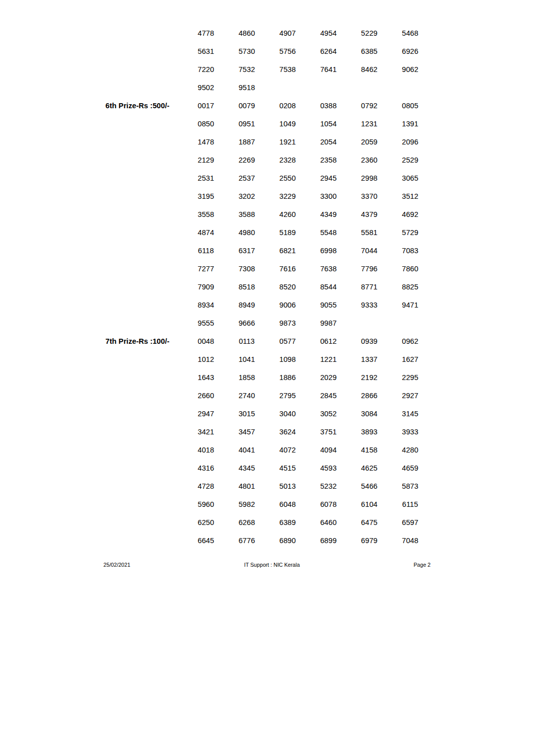| | 4778 | 4860 | 4907 | 4954 | 5229 | 5468 |
| | 5631 | 5730 | 5756 | 6264 | 6385 | 6926 |
| | 7220 | 7532 | 7538 | 7641 | 8462 | 9062 |
| | 9502 | 9518 | | | | |
| 6th Prize-Rs :500/- | 0017 | 0079 | 0208 | 0388 | 0792 | 0805 |
| | 0850 | 0951 | 1049 | 1054 | 1231 | 1391 |
| | 1478 | 1887 | 1921 | 2054 | 2059 | 2096 |
| | 2129 | 2269 | 2328 | 2358 | 2360 | 2529 |
| | 2531 | 2537 | 2550 | 2945 | 2998 | 3065 |
| | 3195 | 3202 | 3229 | 3300 | 3370 | 3512 |
| | 3558 | 3588 | 4260 | 4349 | 4379 | 4692 |
| | 4874 | 4980 | 5189 | 5548 | 5581 | 5729 |
| | 6118 | 6317 | 6821 | 6998 | 7044 | 7083 |
| | 7277 | 7308 | 7616 | 7638 | 7796 | 7860 |
| | 7909 | 8518 | 8520 | 8544 | 8771 | 8825 |
| | 8934 | 8949 | 9006 | 9055 | 9333 | 9471 |
| | 9555 | 9666 | 9873 | 9987 | | |
| 7th Prize-Rs :100/- | 0048 | 0113 | 0577 | 0612 | 0939 | 0962 |
| | 1012 | 1041 | 1098 | 1221 | 1337 | 1627 |
| | 1643 | 1858 | 1886 | 2029 | 2192 | 2295 |
| | 2660 | 2740 | 2795 | 2845 | 2866 | 2927 |
| | 2947 | 3015 | 3040 | 3052 | 3084 | 3145 |
| | 3421 | 3457 | 3624 | 3751 | 3893 | 3933 |
| | 4018 | 4041 | 4072 | 4094 | 4158 | 4280 |
| | 4316 | 4345 | 4515 | 4593 | 4625 | 4659 |
| | 4728 | 4801 | 5013 | 5232 | 5466 | 5873 |
| | 5960 | 5982 | 6048 | 6078 | 6104 | 6115 |
| | 6250 | 6268 | 6389 | 6460 | 6475 | 6597 |
| | 6645 | 6776 | 6890 | 6899 | 6979 | 7048 |
25/02/2021 IT Support : NIC Kerala Page 2